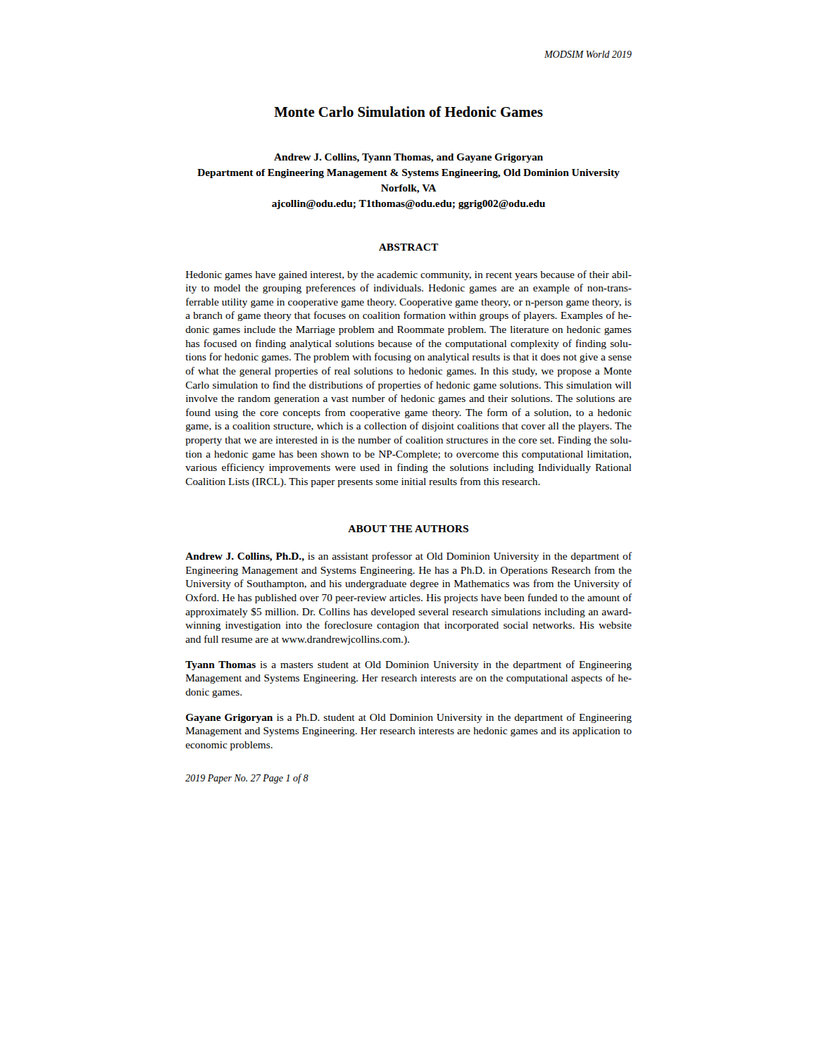MODSIM World 2019
Monte Carlo Simulation of Hedonic Games
Andrew J. Collins, Tyann Thomas, and Gayane Grigoryan
Department of Engineering Management & Systems Engineering, Old Dominion University
Norfolk, VA
ajcollin@odu.edu; T1thomas@odu.edu; ggrig002@odu.edu
ABSTRACT
Hedonic games have gained interest, by the academic community, in recent years because of their ability to model the grouping preferences of individuals. Hedonic games are an example of non-transferrable utility game in cooperative game theory. Cooperative game theory, or n-person game theory, is a branch of game theory that focuses on coalition formation within groups of players. Examples of hedonic games include the Marriage problem and Roommate problem. The literature on hedonic games has focused on finding analytical solutions because of the computational complexity of finding solutions for hedonic games. The problem with focusing on analytical results is that it does not give a sense of what the general properties of real solutions to hedonic games. In this study, we propose a Monte Carlo simulation to find the distributions of properties of hedonic game solutions. This simulation will involve the random generation a vast number of hedonic games and their solutions. The solutions are found using the core concepts from cooperative game theory. The form of a solution, to a hedonic game, is a coalition structure, which is a collection of disjoint coalitions that cover all the players. The property that we are interested in is the number of coalition structures in the core set. Finding the solution a hedonic game has been shown to be NP-Complete; to overcome this computational limitation, various efficiency improvements were used in finding the solutions including Individually Rational Coalition Lists (IRCL). This paper presents some initial results from this research.
ABOUT THE AUTHORS
Andrew J. Collins, Ph.D., is an assistant professor at Old Dominion University in the department of Engineering Management and Systems Engineering. He has a Ph.D. in Operations Research from the University of Southampton, and his undergraduate degree in Mathematics was from the University of Oxford. He has published over 70 peer-review articles. His projects have been funded to the amount of approximately $5 million. Dr. Collins has developed several research simulations including an award-winning investigation into the foreclosure contagion that incorporated social networks. His website and full resume are at www.drandrewjcollins.com.).
Tyann Thomas is a masters student at Old Dominion University in the department of Engineering Management and Systems Engineering. Her research interests are on the computational aspects of hedonic games.
Gayane Grigoryan is a Ph.D. student at Old Dominion University in the department of Engineering Management and Systems Engineering. Her research interests are hedonic games and its application to economic problems.
2019 Paper No. 27 Page 1 of 8